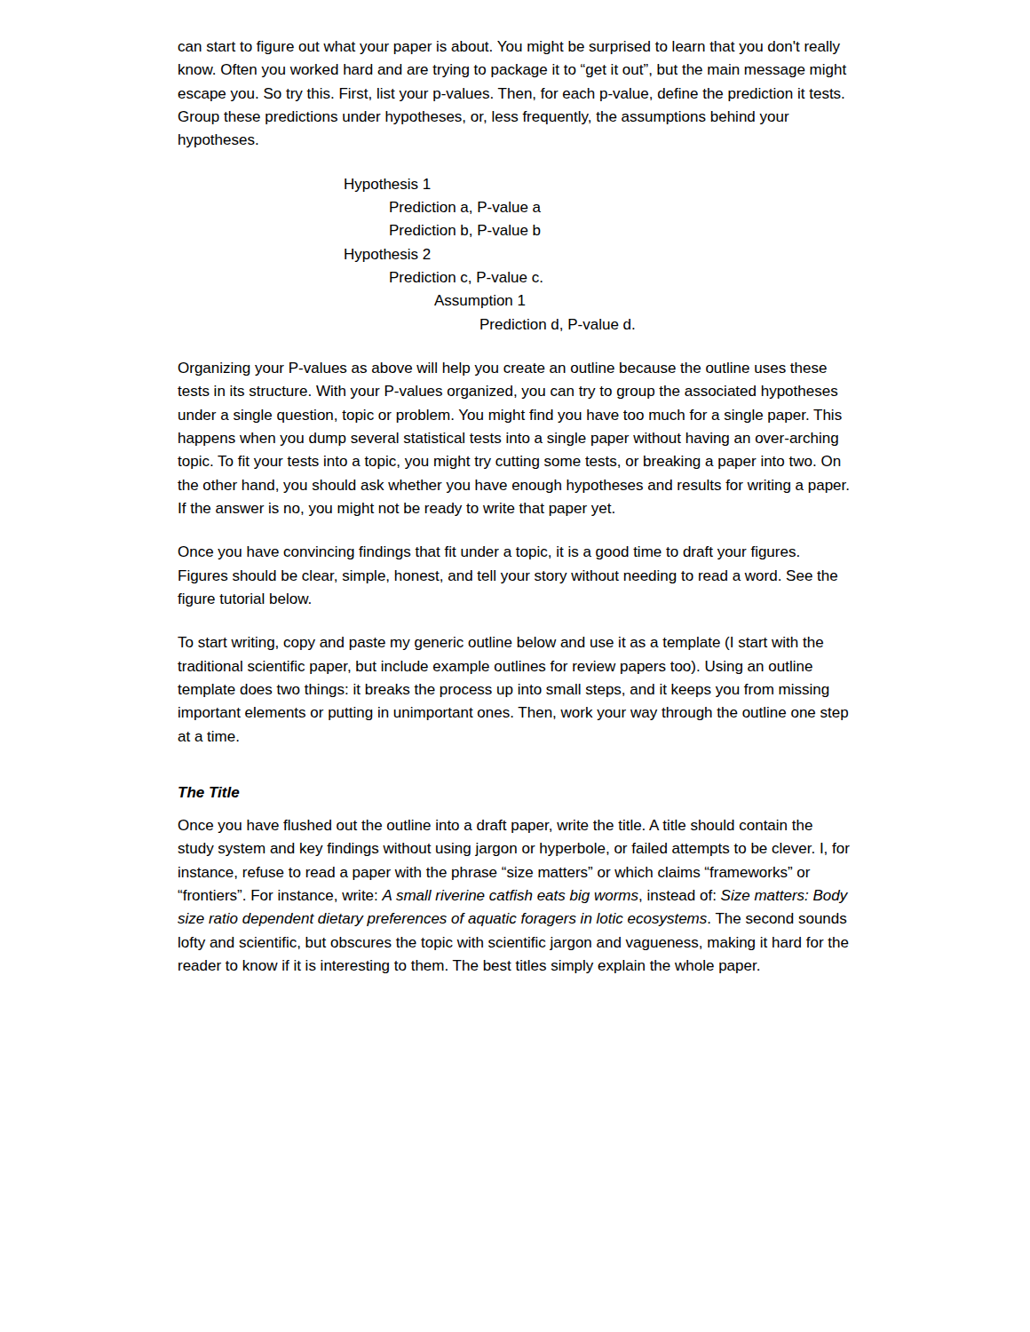can start to figure out what your paper is about. You might be surprised to learn that you don't really know. Often you worked hard and are trying to package it to “get it out”, but the main message might escape you. So try this. First, list your p-values. Then, for each p-value, define the prediction it tests. Group these predictions under hypotheses, or, less frequently, the assumptions behind your hypotheses.
Hypothesis 1
Prediction a, P-value a
Prediction b, P-value b
Hypothesis 2
Prediction c, P-value c.
Assumption 1
Prediction d, P-value d.
Organizing your P-values as above will help you create an outline because the outline uses these tests in its structure. With your P-values organized, you can try to group the associated hypotheses under a single question, topic or problem. You might find you have too much for a single paper. This happens when you dump several statistical tests into a single paper without having an over-arching topic. To fit your tests into a topic, you might try cutting some tests, or breaking a paper into two. On the other hand, you should ask whether you have enough hypotheses and results for writing a paper. If the answer is no, you might not be ready to write that paper yet.
Once you have convincing findings that fit under a topic, it is a good time to draft your figures. Figures should be clear, simple, honest, and tell your story without needing to read a word. See the figure tutorial below.
To start writing, copy and paste my generic outline below and use it as a template (I start with the traditional scientific paper, but include example outlines for review papers too). Using an outline template does two things: it breaks the process up into small steps, and it keeps you from missing important elements or putting in unimportant ones. Then, work your way through the outline one step at a time.
The Title
Once you have flushed out the outline into a draft paper, write the title. A title should contain the study system and key findings without using jargon or hyperbole, or failed attempts to be clever. I, for instance, refuse to read a paper with the phrase “size matters” or which claims “frameworks” or “frontiers”. For instance, write: A small riverine catfish eats big worms, instead of: Size matters: Body size ratio dependent dietary preferences of aquatic foragers in lotic ecosystems. The second sounds lofty and scientific, but obscures the topic with scientific jargon and vagueness, making it hard for the reader to know if it is interesting to them. The best titles simply explain the whole paper.